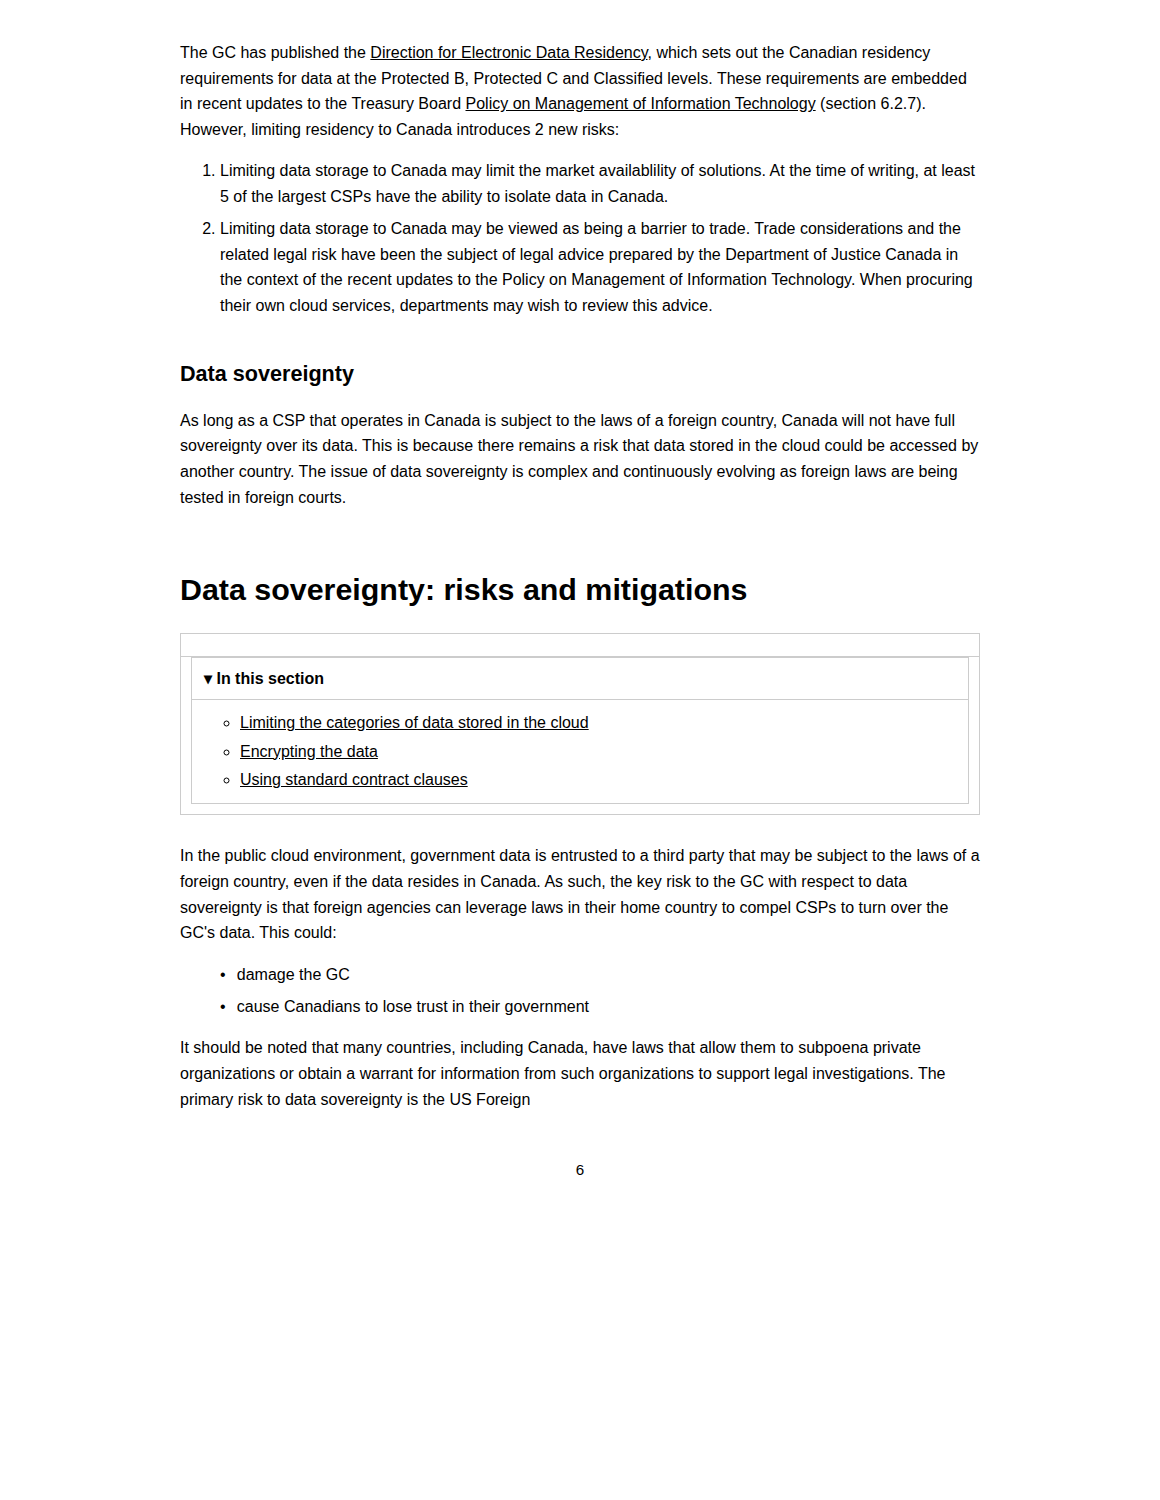The GC has published the Direction for Electronic Data Residency, which sets out the Canadian residency requirements for data at the Protected B, Protected C and Classified levels. These requirements are embedded in recent updates to the Treasury Board Policy on Management of Information Technology (section 6.2.7). However, limiting residency to Canada introduces 2 new risks:
Limiting data storage to Canada may limit the market availablility of solutions. At the time of writing, at least 5 of the largest CSPs have the ability to isolate data in Canada.
Limiting data storage to Canada may be viewed as being a barrier to trade. Trade considerations and the related legal risk have been the subject of legal advice prepared by the Department of Justice Canada in the context of the recent updates to the Policy on Management of Information Technology. When procuring their own cloud services, departments may wish to review this advice.
Data sovereignty
As long as a CSP that operates in Canada is subject to the laws of a foreign country, Canada will not have full sovereignty over its data. This is because there remains a risk that data stored in the cloud could be accessed by another country. The issue of data sovereignty is complex and continuously evolving as foreign laws are being tested in foreign courts.
Data sovereignty: risks and mitigations
▾ In this section
Limiting the categories of data stored in the cloud
Encrypting the data
Using standard contract clauses
In the public cloud environment, government data is entrusted to a third party that may be subject to the laws of a foreign country, even if the data resides in Canada. As such, the key risk to the GC with respect to data sovereignty is that foreign agencies can leverage laws in their home country to compel CSPs to turn over the GC's data. This could:
damage the GC
cause Canadians to lose trust in their government
It should be noted that many countries, including Canada, have laws that allow them to subpoena private organizations or obtain a warrant for information from such organizations to support legal investigations. The primary risk to data sovereignty is the US Foreign
6